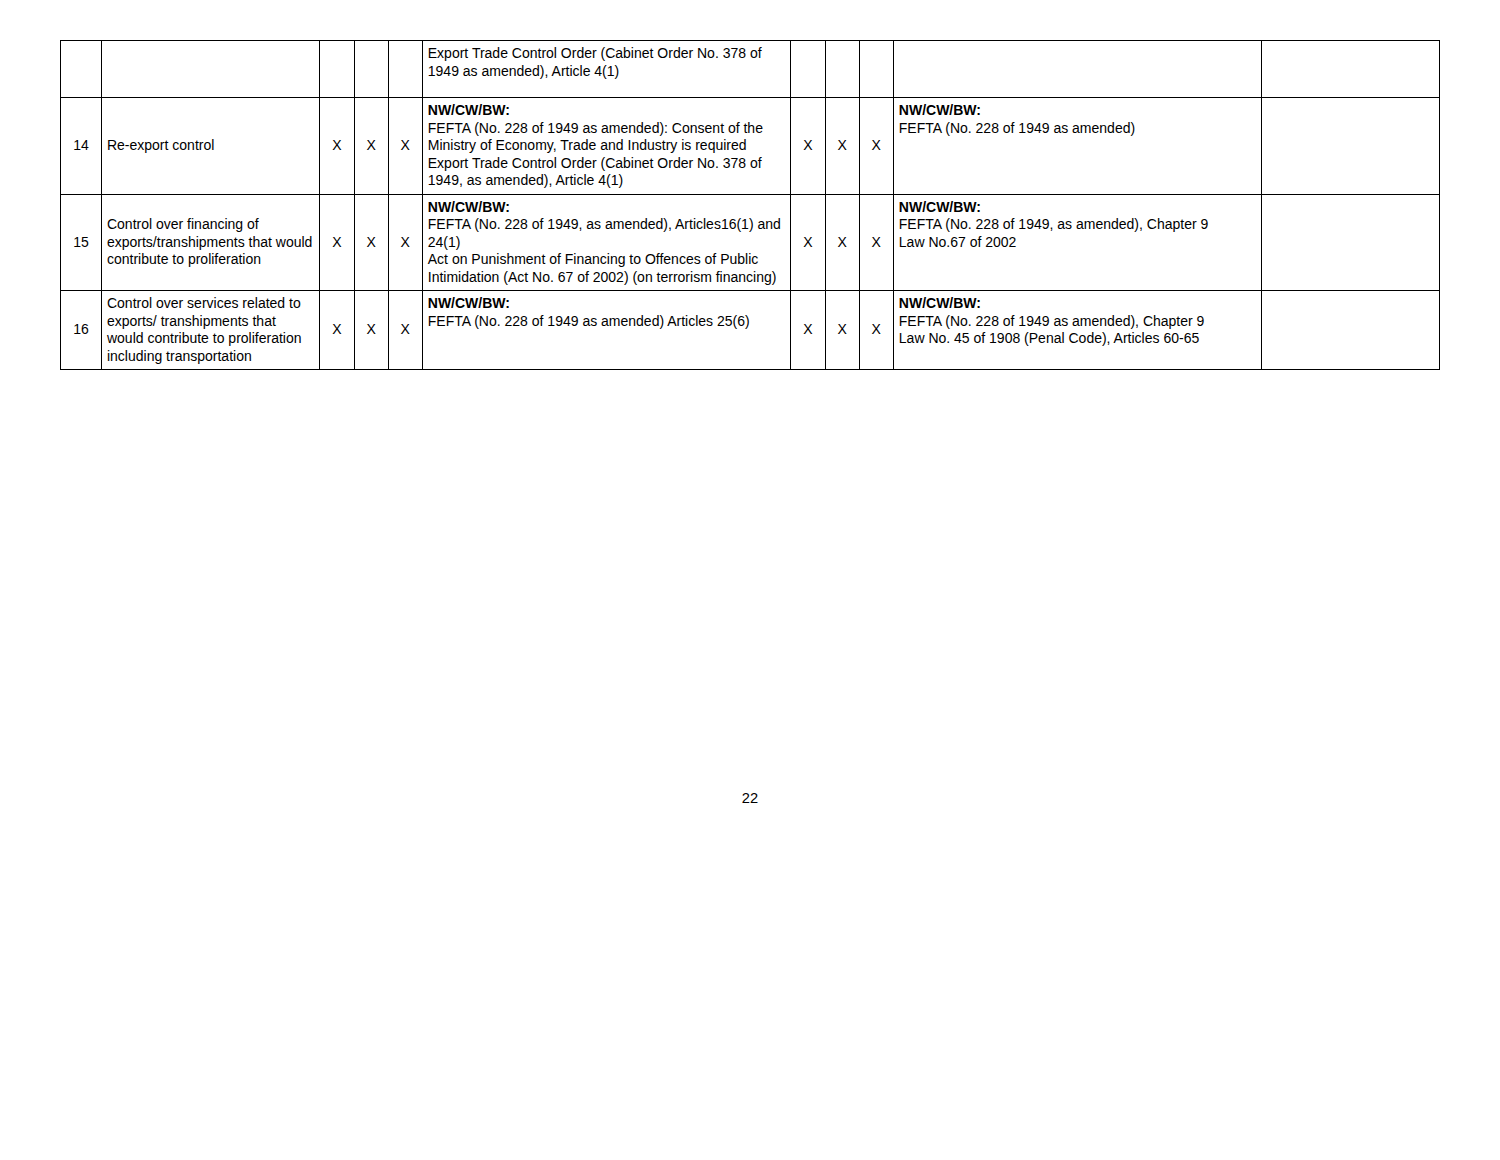| | | | | | Export Trade Control Order (Cabinet Order No. 378 of 1949 as amended), Article 4(1) | | | | | |
| 14 | Re-export control | X | X | X | NW/CW/BW: FEFTA (No. 228 of 1949 as amended): Consent of the Ministry of Economy, Trade and Industry is required Export Trade Control Order (Cabinet Order No. 378 of 1949, as amended), Article 4(1) | X | X | X | NW/CW/BW: FEFTA (No. 228 of 1949 as amended) | |
| 15 | Control over financing of exports/transhipments that would contribute to proliferation | X | X | X | NW/CW/BW: FEFTA (No. 228 of 1949, as amended), Articles16(1) and 24(1) Act on Punishment of Financing to Offences of Public Intimidation (Act No. 67 of 2002) (on terrorism financing) | X | X | X | NW/CW/BW: FEFTA (No. 228 of 1949, as amended), Chapter 9 Law No.67 of 2002 | |
| 16 | Control over services related to exports/ transhipments that would contribute to proliferation including transportation | X | X | X | NW/CW/BW: FEFTA (No. 228 of 1949 as amended) Articles 25(6) | X | X | X | NW/CW/BW: FEFTA (No. 228 of 1949 as amended), Chapter 9 Law No. 45 of 1908 (Penal Code), Articles 60-65 | |
22